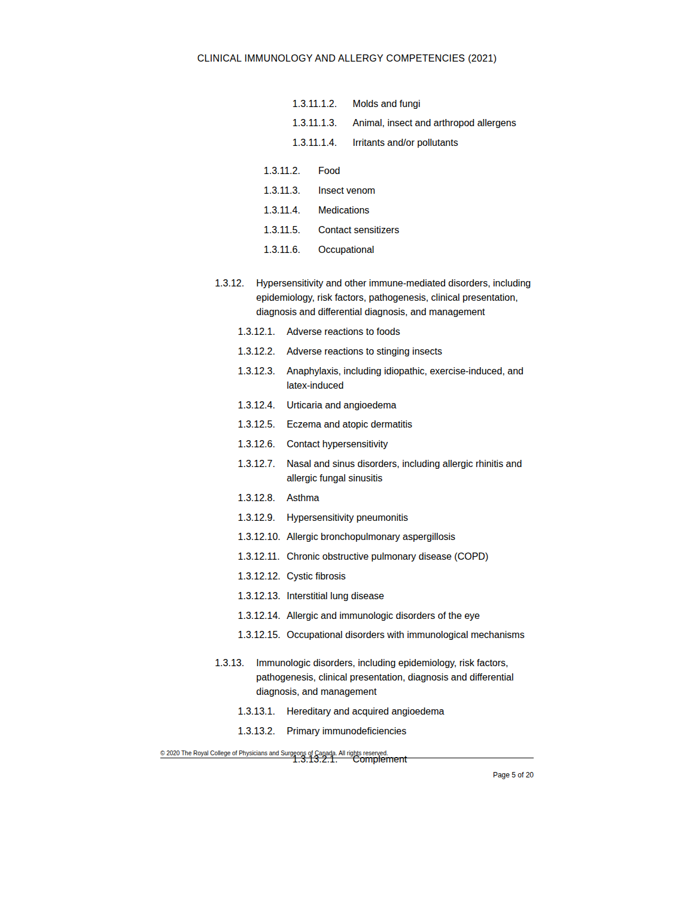CLINICAL IMMUNOLOGY AND ALLERGY COMPETENCIES (2021)
1.3.11.1.2. Molds and fungi
1.3.11.1.3. Animal, insect and arthropod allergens
1.3.11.1.4. Irritants and/or pollutants
1.3.11.2. Food
1.3.11.3. Insect venom
1.3.11.4. Medications
1.3.11.5. Contact sensitizers
1.3.11.6. Occupational
1.3.12. Hypersensitivity and other immune-mediated disorders, including epidemiology, risk factors, pathogenesis, clinical presentation, diagnosis and differential diagnosis, and management
1.3.12.1. Adverse reactions to foods
1.3.12.2. Adverse reactions to stinging insects
1.3.12.3. Anaphylaxis, including idiopathic, exercise-induced, and latex-induced
1.3.12.4. Urticaria and angioedema
1.3.12.5. Eczema and atopic dermatitis
1.3.12.6. Contact hypersensitivity
1.3.12.7. Nasal and sinus disorders, including allergic rhinitis and allergic fungal sinusitis
1.3.12.8. Asthma
1.3.12.9. Hypersensitivity pneumonitis
1.3.12.10. Allergic bronchopulmonary aspergillosis
1.3.12.11. Chronic obstructive pulmonary disease (COPD)
1.3.12.12. Cystic fibrosis
1.3.12.13. Interstitial lung disease
1.3.12.14. Allergic and immunologic disorders of the eye
1.3.12.15. Occupational disorders with immunological mechanisms
1.3.13. Immunologic disorders, including epidemiology, risk factors, pathogenesis, clinical presentation, diagnosis and differential diagnosis, and management
1.3.13.1. Hereditary and acquired angioedema
1.3.13.2. Primary immunodeficiencies
1.3.13.2.1. Complement
© 2020 The Royal College of Physicians and Surgeons of Canada. All rights reserved.
Page 5 of 20